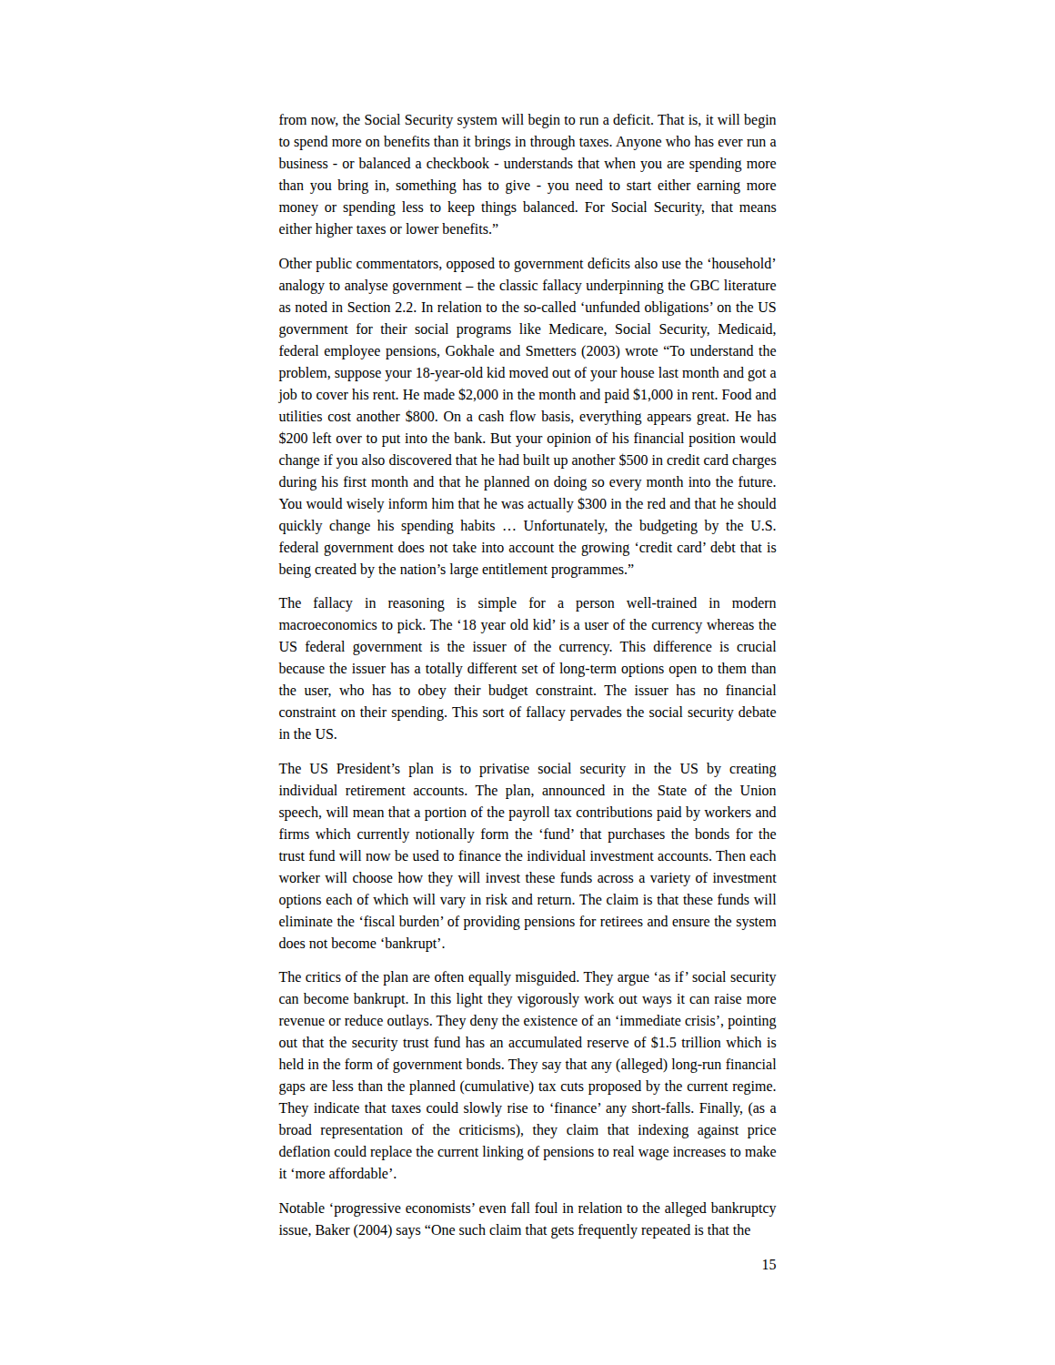from now, the Social Security system will begin to run a deficit. That is, it will begin to spend more on benefits than it brings in through taxes. Anyone who has ever run a business - or balanced a checkbook - understands that when you are spending more than you bring in, something has to give - you need to start either earning more money or spending less to keep things balanced. For Social Security, that means either higher taxes or lower benefits.”
Other public commentators, opposed to government deficits also use the ‘household’ analogy to analyse government – the classic fallacy underpinning the GBC literature as noted in Section 2.2. In relation to the so-called ‘unfunded obligations’ on the US government for their social programs like Medicare, Social Security, Medicaid, federal employee pensions, Gokhale and Smetters (2003) wrote “To understand the problem, suppose your 18-year-old kid moved out of your house last month and got a job to cover his rent. He made $2,000 in the month and paid $1,000 in rent. Food and utilities cost another $800. On a cash flow basis, everything appears great. He has $200 left over to put into the bank. But your opinion of his financial position would change if you also discovered that he had built up another $500 in credit card charges during his first month and that he planned on doing so every month into the future. You would wisely inform him that he was actually $300 in the red and that he should quickly change his spending habits … Unfortunately, the budgeting by the U.S. federal government does not take into account the growing ‘credit card’ debt that is being created by the nation’s large entitlement programmes.”
The fallacy in reasoning is simple for a person well-trained in modern macroeconomics to pick. The ‘18 year old kid’ is a user of the currency whereas the US federal government is the issuer of the currency. This difference is crucial because the issuer has a totally different set of long-term options open to them than the user, who has to obey their budget constraint. The issuer has no financial constraint on their spending. This sort of fallacy pervades the social security debate in the US.
The US President’s plan is to privatise social security in the US by creating individual retirement accounts. The plan, announced in the State of the Union speech, will mean that a portion of the payroll tax contributions paid by workers and firms which currently notionally form the ‘fund’ that purchases the bonds for the trust fund will now be used to finance the individual investment accounts. Then each worker will choose how they will invest these funds across a variety of investment options each of which will vary in risk and return. The claim is that these funds will eliminate the ‘fiscal burden’ of providing pensions for retirees and ensure the system does not become ‘bankrupt’.
The critics of the plan are often equally misguided. They argue ‘as if’ social security can become bankrupt. In this light they vigorously work out ways it can raise more revenue or reduce outlays. They deny the existence of an ‘immediate crisis’, pointing out that the security trust fund has an accumulated reserve of $1.5 trillion which is held in the form of government bonds. They say that any (alleged) long-run financial gaps are less than the planned (cumulative) tax cuts proposed by the current regime. They indicate that taxes could slowly rise to ‘finance’ any short-falls. Finally, (as a broad representation of the criticisms), they claim that indexing against price deflation could replace the current linking of pensions to real wage increases to make it ‘more affordable’.
Notable ‘progressive economists’ even fall foul in relation to the alleged bankruptcy issue, Baker (2004) says “One such claim that gets frequently repeated is that the
15